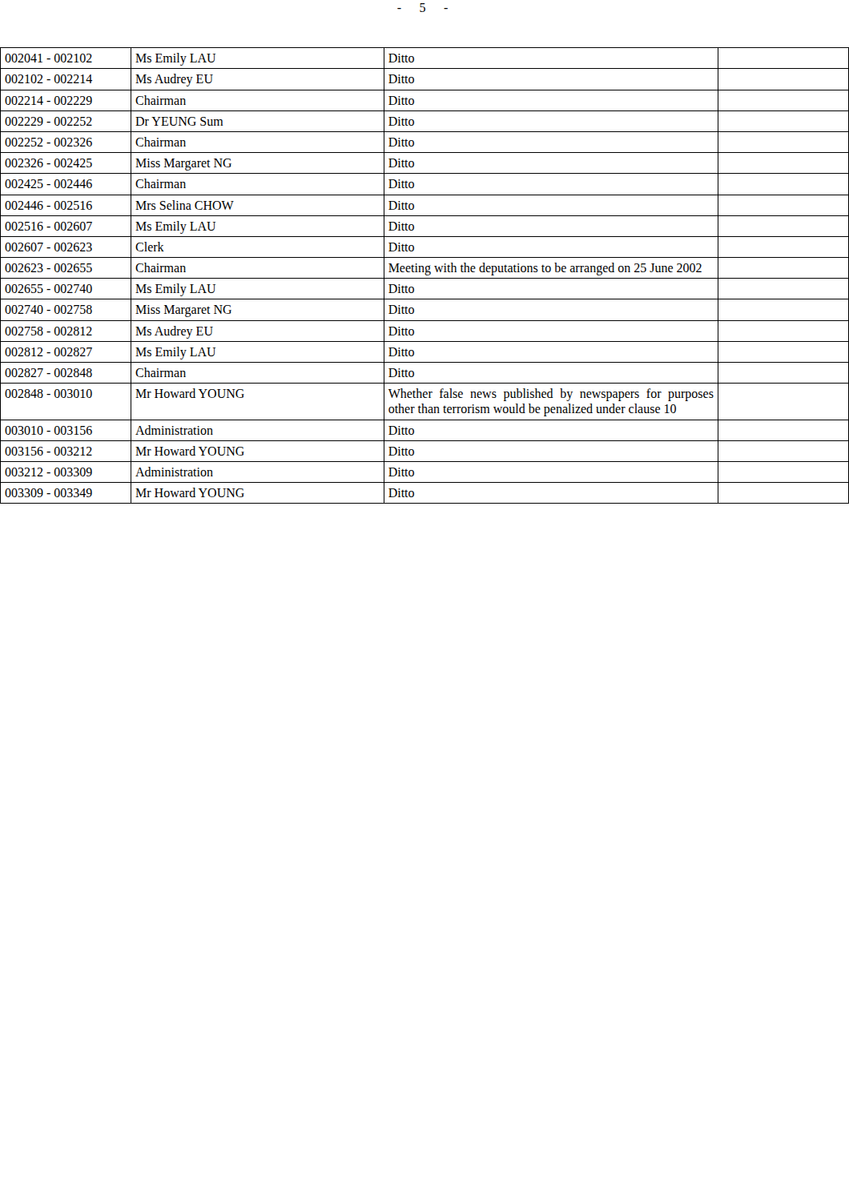- 5 -
| 002041 - 002102 | Ms Emily LAU | Ditto | |
| 002102 - 002214 | Ms Audrey EU | Ditto | |
| 002214 - 002229 | Chairman | Ditto | |
| 002229 - 002252 | Dr YEUNG Sum | Ditto | |
| 002252 - 002326 | Chairman | Ditto | |
| 002326 - 002425 | Miss Margaret NG | Ditto | |
| 002425 - 002446 | Chairman | Ditto | |
| 002446 - 002516 | Mrs Selina CHOW | Ditto | |
| 002516 - 002607 | Ms Emily LAU | Ditto | |
| 002607 - 002623 | Clerk | Ditto | |
| 002623 - 002655 | Chairman | Meeting with the deputations to be arranged on 25 June 2002 | |
| 002655 - 002740 | Ms Emily LAU | Ditto | |
| 002740 - 002758 | Miss Margaret NG | Ditto | |
| 002758 - 002812 | Ms Audrey EU | Ditto | |
| 002812 - 002827 | Ms Emily LAU | Ditto | |
| 002827 - 002848 | Chairman | Ditto | |
| 002848 - 003010 | Mr Howard YOUNG | Whether false news published by newspapers for purposes other than terrorism would be penalized under clause 10 | |
| 003010 - 003156 | Administration | Ditto | |
| 003156 - 003212 | Mr Howard YOUNG | Ditto | |
| 003212 - 003309 | Administration | Ditto | |
| 003309 - 003349 | Mr Howard YOUNG | Ditto | |